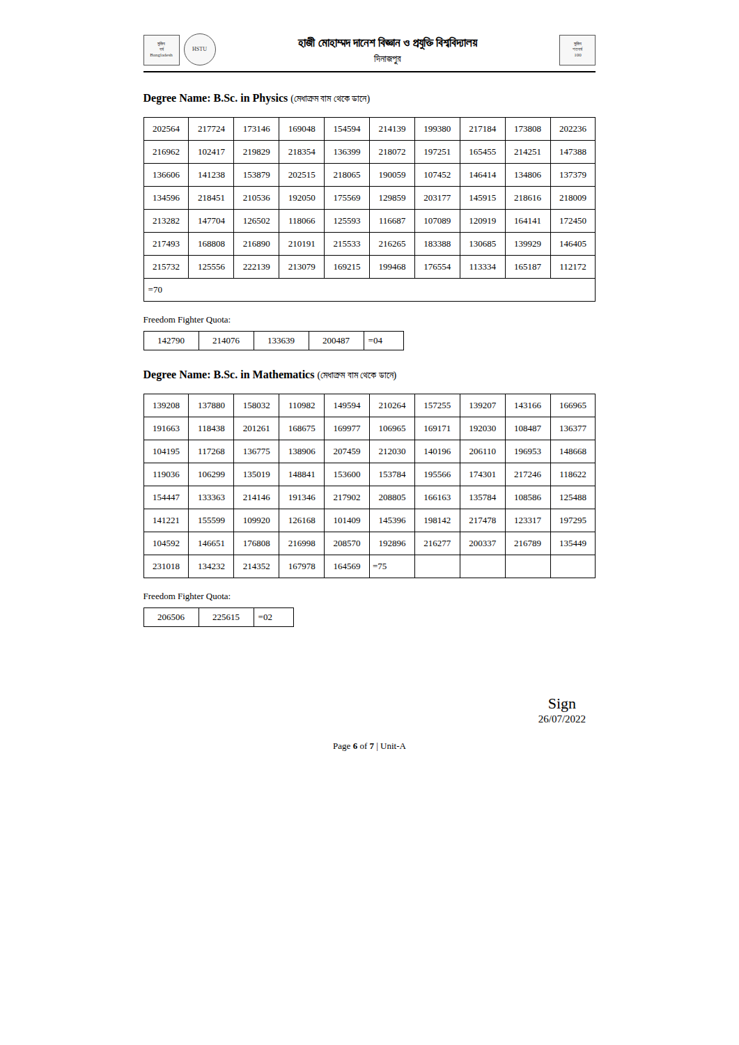মুজিব
বর্ষ
Bangladesh
HSTU
হাজী মোহাম্মদ দানেশ বিজ্ঞান ও প্রযুক্তি বিশ্ববিদ্যালয়
দিনাজপুর
মুজিব
শতবর্ষ
100
Degree Name: B.Sc. in Physics (মেধাক্রম বাম থেকে ডানে)
| 202564 | 217724 | 173146 | 169048 | 154594 | 214139 | 199380 | 217184 | 173808 | 202236 |
| 216962 | 102417 | 219829 | 218354 | 136399 | 218072 | 197251 | 165455 | 214251 | 147388 |
| 136606 | 141238 | 153879 | 202515 | 218065 | 190059 | 107452 | 146414 | 134806 | 137379 |
| 134596 | 218451 | 210536 | 192050 | 175569 | 129859 | 203177 | 145915 | 218616 | 218009 |
| 213282 | 147704 | 126502 | 118066 | 125593 | 116687 | 107089 | 120919 | 164141 | 172450 |
| 217493 | 168808 | 216890 | 210191 | 215533 | 216265 | 183388 | 130685 | 139929 | 146405 |
| 215732 | 125556 | 222139 | 213079 | 169215 | 199468 | 176554 | 113334 | 165187 | 112172 |
| =70 |
Freedom Fighter Quota:
| 142790 | 214076 | 133639 | 200487 | =04 |
Degree Name: B.Sc. in Mathematics (মেধাক্রম বাম থেকে ডানে)
| 139208 | 137880 | 158032 | 110982 | 149594 | 210264 | 157255 | 139207 | 143166 | 166965 |
| 191663 | 118438 | 201261 | 168675 | 169977 | 106965 | 169171 | 192030 | 108487 | 136377 |
| 104195 | 117268 | 136775 | 138906 | 207459 | 212030 | 140196 | 206110 | 196953 | 148668 |
| 119036 | 106299 | 135019 | 148841 | 153600 | 153784 | 195566 | 174301 | 217246 | 118622 |
| 154447 | 133363 | 214146 | 191346 | 217902 | 208805 | 166163 | 135784 | 108586 | 125488 |
| 141221 | 155599 | 109920 | 126168 | 101409 | 145396 | 198142 | 217478 | 123317 | 197295 |
| 104592 | 146651 | 176808 | 216998 | 208570 | 192896 | 216277 | 200337 | 216789 | 135449 |
| 231018 | 134232 | 214352 | 167978 | 164569 | =75 | | | | |
Freedom Fighter Quota:
| 206506 | 225615 | =02 |
Sign
26/07/2022
Page 6 of 7 | Unit-A